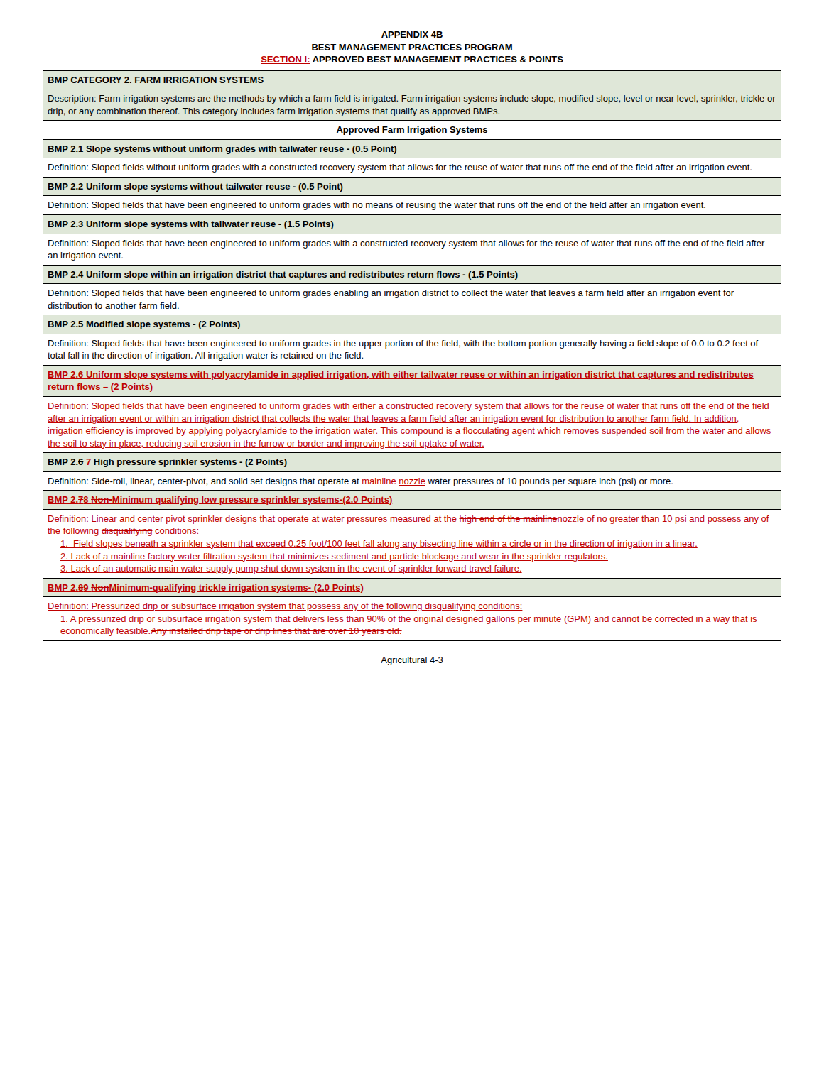APPENDIX 4B
BEST MANAGEMENT PRACTICES PROGRAM
SECTION I: APPROVED BEST MANAGEMENT PRACTICES & POINTS
| BMP CATEGORY 2. FARM IRRIGATION SYSTEMS |
| Description: Farm irrigation systems are the methods by which a farm field is irrigated. Farm irrigation systems include slope, modified slope, level or near level, sprinkler, trickle or drip, or any combination thereof. This category includes farm irrigation systems that qualify as approved BMPs. |
| Approved Farm Irrigation Systems |
| BMP 2.1 Slope systems without uniform grades with tailwater reuse - (0.5 Point) |
| Definition: Sloped fields without uniform grades with a constructed recovery system that allows for the reuse of water that runs off the end of the field after an irrigation event. |
| BMP 2.2 Uniform slope systems without tailwater reuse - (0.5 Point) |
| Definition: Sloped fields that have been engineered to uniform grades with no means of reusing the water that runs off the end of the field after an irrigation event. |
| BMP 2.3 Uniform slope systems with tailwater reuse - (1.5 Points) |
| Definition: Sloped fields that have been engineered to uniform grades with a constructed recovery system that allows for the reuse of water that runs off the end of the field after an irrigation event. |
| BMP 2.4 Uniform slope within an irrigation district that captures and redistributes return flows - (1.5 Points) |
| Definition: Sloped fields that have been engineered to uniform grades enabling an irrigation district to collect the water that leaves a farm field after an irrigation event for distribution to another farm field. |
| BMP 2.5 Modified slope systems - (2 Points) |
| Definition: Sloped fields that have been engineered to uniform grades in the upper portion of the field, with the bottom portion generally having a field slope of 0.0 to 0.2 feet of total fall in the direction of irrigation. All irrigation water is retained on the field. |
| BMP 2.6 Uniform slope systems with polyacrylamide in applied irrigation, with either tailwater reuse or within an irrigation district that captures and redistributes return flows – (2 Points) |
| Definition: Sloped fields that have been engineered to uniform grades with either a constructed recovery system that allows for the reuse of water that runs off the end of the field after an irrigation event or within an irrigation district that collects the water that leaves a farm field after an irrigation event for distribution to another farm field. In addition, irrigation efficiency is improved by applying polyacrylamide to the irrigation water. This compound is a flocculating agent which removes suspended soil from the water and allows the soil to stay in place, reducing soil erosion in the furrow or border and improving the soil uptake of water. |
| BMP 2. 6 7 High pressure sprinkler systems - (2 Points) |
| Definition: Side-roll, linear, center-pivot, and solid set designs that operate at mainline nozzle water pressures of 10 pounds per square inch (psi) or more. |
| BMP 2. 7 8 Non- Minimum qualifying low pressure sprinkler systems-(2.0 Points) |
| Definition: Linear and center pivot sprinkler designs that operate at water pressures measured at the high end of the mainline nozzle of no greater than 10 psi and possess any of the following disqualifying conditions: 1. Field slopes beneath a sprinkler system that exceed 0.25 foot/100 feet fall along any bisecting line within a circle or in the direction of irrigation in a linear. 2. Lack of a mainline factory water filtration system that minimizes sediment and particle blockage and wear in the sprinkler regulators. 3. Lack of an automatic main water supply pump shut down system in the event of sprinkler forward travel failure. |
| BMP 2. 8 9 Non Minimum-qualifying trickle irrigation systems- (2.0 Points) |
| Definition: Pressurized drip or subsurface irrigation system that possess any of the following disqualifying conditions: 1. A pressurized drip or subsurface irrigation system that delivers less than 90% of the original designed gallons per minute (GPM) and cannot be corrected in a way that is economically feasible. Any installed drip tape or drip lines that are over 10 years old. |
Agricultural 4-3